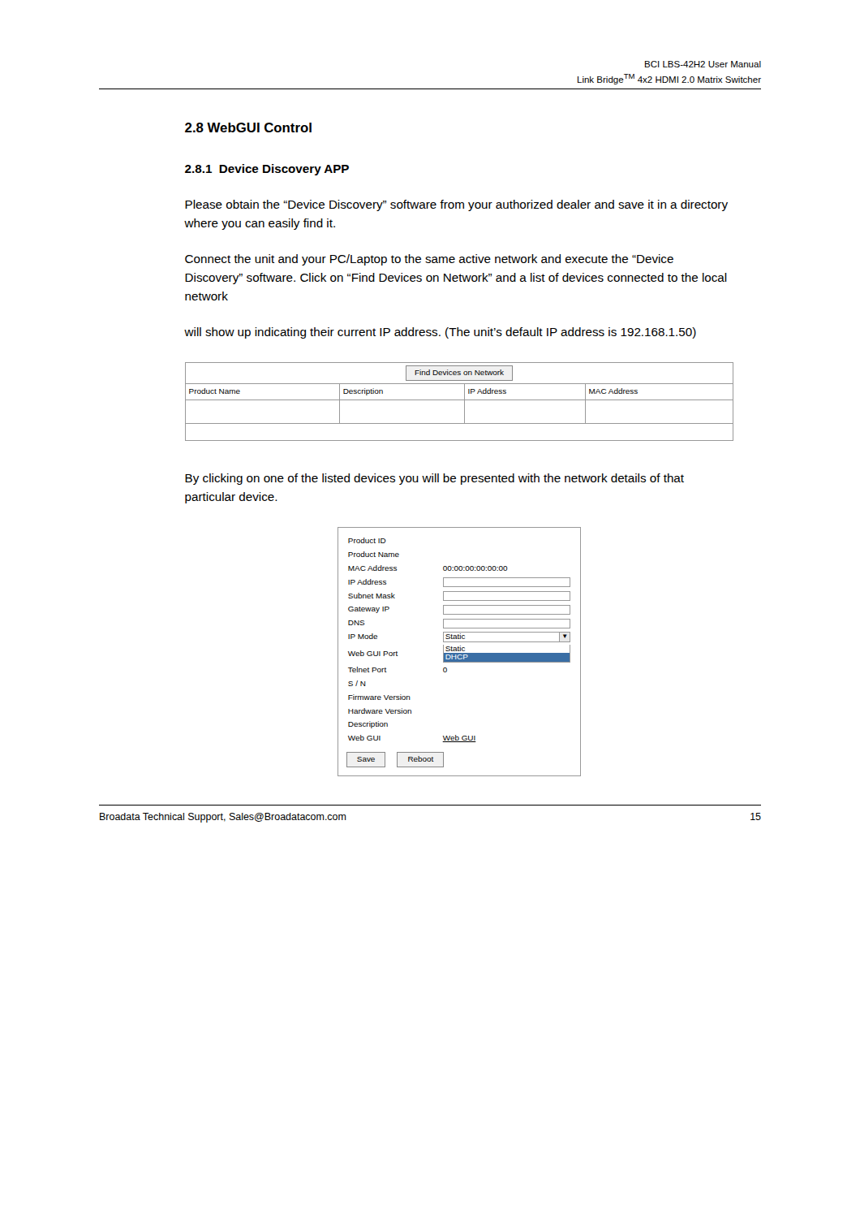BCI LBS-42H2 User Manual
Link BridgeTM 4x2 HDMI 2.0 Matrix Switcher
2.8 WebGUI Control
2.8.1 Device Discovery APP
Please obtain the “Device Discovery” software from your authorized dealer and save it in a directory where you can easily find it.
Connect the unit and your PC/Laptop to the same active network and execute the “Device Discovery” software. Click on “Find Devices on Network” and a list of devices connected to the local network
will show up indicating their current IP address. (The unit’s default IP address is 192.168.1.50)
| Find Devices on Network |
| Product Name | Description | IP Address | MAC Address |
By clicking on one of the listed devices you will be presented with the network details of that particular device.
| Product ID | |
| Product Name | |
| MAC Address | 00:00:00:00:00:00 |
| IP Address | |
| Subnet Mask | |
| Gateway IP | |
| DNS | |
| IP Mode | Static ▼ |
| Web GUI Port | Static DHCP |
| Telnet Port | 0 |
| S / N | |
| Firmware Version | |
| Hardware Version | |
| Description | |
| Web GUI | Web GUI |
Save Reboot
Broadata Technical Support, Sales@Broadatacom.com 15